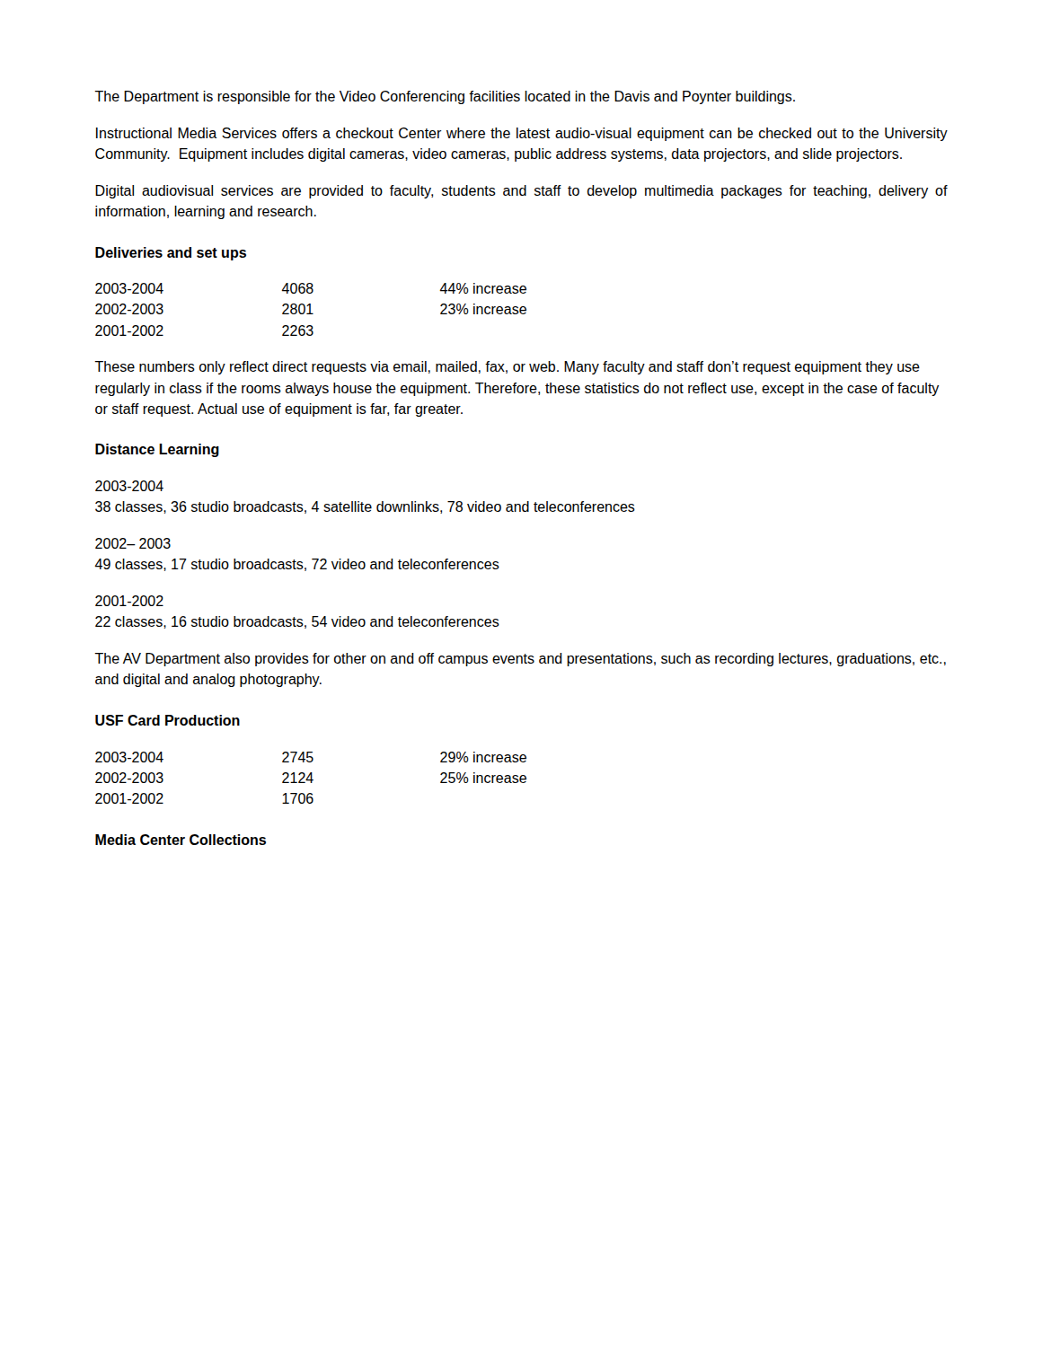The Department is responsible for the Video Conferencing facilities located in the Davis and Poynter buildings.
Instructional Media Services offers a checkout Center where the latest audio-visual equipment can be checked out to the University Community. Equipment includes digital cameras, video cameras, public address systems, data projectors, and slide projectors.
Digital audiovisual services are provided to faculty, students and staff to develop multimedia packages for teaching, delivery of information, learning and research.
Deliveries and set ups
| 2003-2004 | 4068 | 44% increase |
| 2002-2003 | 2801 | 23% increase |
| 2001-2002 | 2263 | |
These numbers only reflect direct requests via email, mailed, fax, or web. Many faculty and staff don’t request equipment they use regularly in class if the rooms always house the equipment. Therefore, these statistics do not reflect use, except in the case of faculty or staff request. Actual use of equipment is far, far greater.
Distance Learning
2003-2004
38 classes, 36 studio broadcasts, 4 satellite downlinks, 78 video and teleconferences
2002– 2003
49 classes, 17 studio broadcasts, 72 video and teleconferences
2001-2002
22 classes, 16 studio broadcasts, 54 video and teleconferences
The AV Department also provides for other on and off campus events and presentations, such as recording lectures, graduations, etc., and digital and analog photography.
USF Card Production
| 2003-2004 | 2745 | 29% increase |
| 2002-2003 | 2124 | 25% increase |
| 2001-2002 | 1706 | |
Media Center Collections